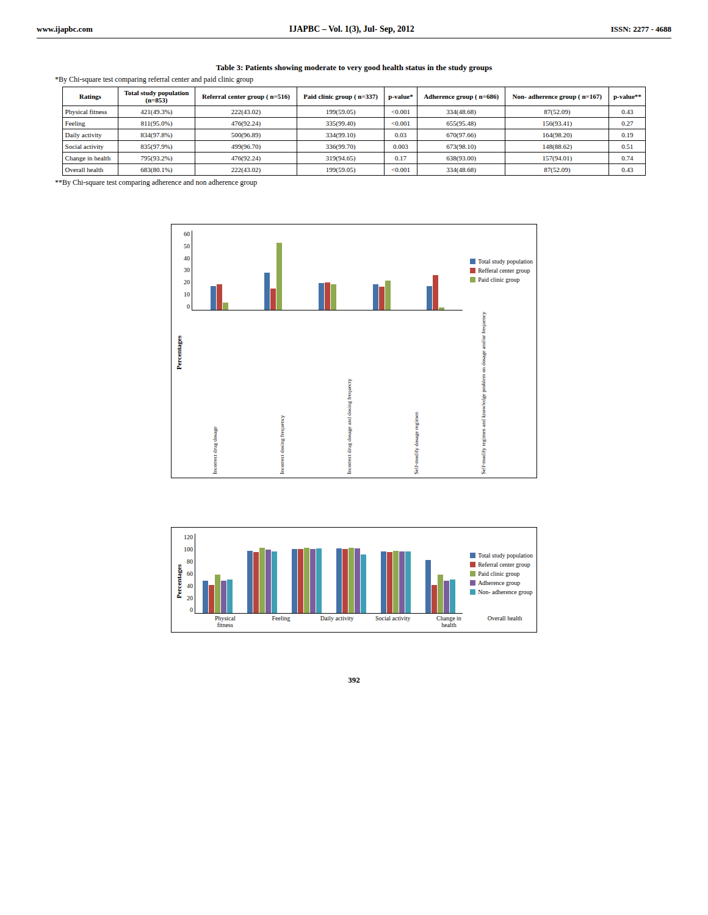www.ijapbc.com IJAPBC – Vol. 1(3), Jul- Sep, 2012 ISSN: 2277 - 4688
Table 3: Patients showing moderate to very good health status in the study groups
*By Chi-square test comparing referral center and paid clinic group
| Ratings | Total study population (n=853) | Referral center group ( n=516) | Paid clinic group ( n=337) | p-value* | Adherence group ( n=686) | Non- adherence group ( n=167) | p-value** |
| --- | --- | --- | --- | --- | --- | --- | --- |
| Physical fitness | 421(49.3%) | 222(43.02) | 199(59.05) | <0.001 | 334(48.68) | 87(52.09) | 0.43 |
| Feeling | 811(95.0%) | 476(92.24) | 335(99.40) | <0.001 | 655(95.48) | 156(93.41) | 0.27 |
| Daily activity | 834(97.8%) | 500(96.89) | 334(99.10) | 0.03 | 670(97.66) | 164(98.20) | 0.19 |
| Social activity | 835(97.9%) | 499(96.70) | 336(99.70) | 0.003 | 673(98.10) | 148(88.62) | 0.51 |
| Change in health | 795(93.2%) | 476(92.24) | 319(94.65) | 0.17 | 638(93.00) | 157(94.01) | 0.74 |
| Overall health | 683(80.1%) | 222(43.02) | 199(59.05) | <0.001 | 334(48.68) | 87(52.09) | 0.43 |
**By Chi-square test comparing adherence and non adherence group
Percentages
6050403020100
Total study population
Refferal center group
Paid clinic group
Incorrect drug dosage Incorrect dosing frequency Incorrect drug dosage and dosing frequecry Self-modify dosage regimen Self-modify regimen and knowledge problem on dosage and/or frequency
Percentages
120100806040200
Total study population
Referral center group
Paid clinic group
Adherence group
Non- adherence group
Physical fitness Feeling Daily activity Social activity Change in health Overall health
392